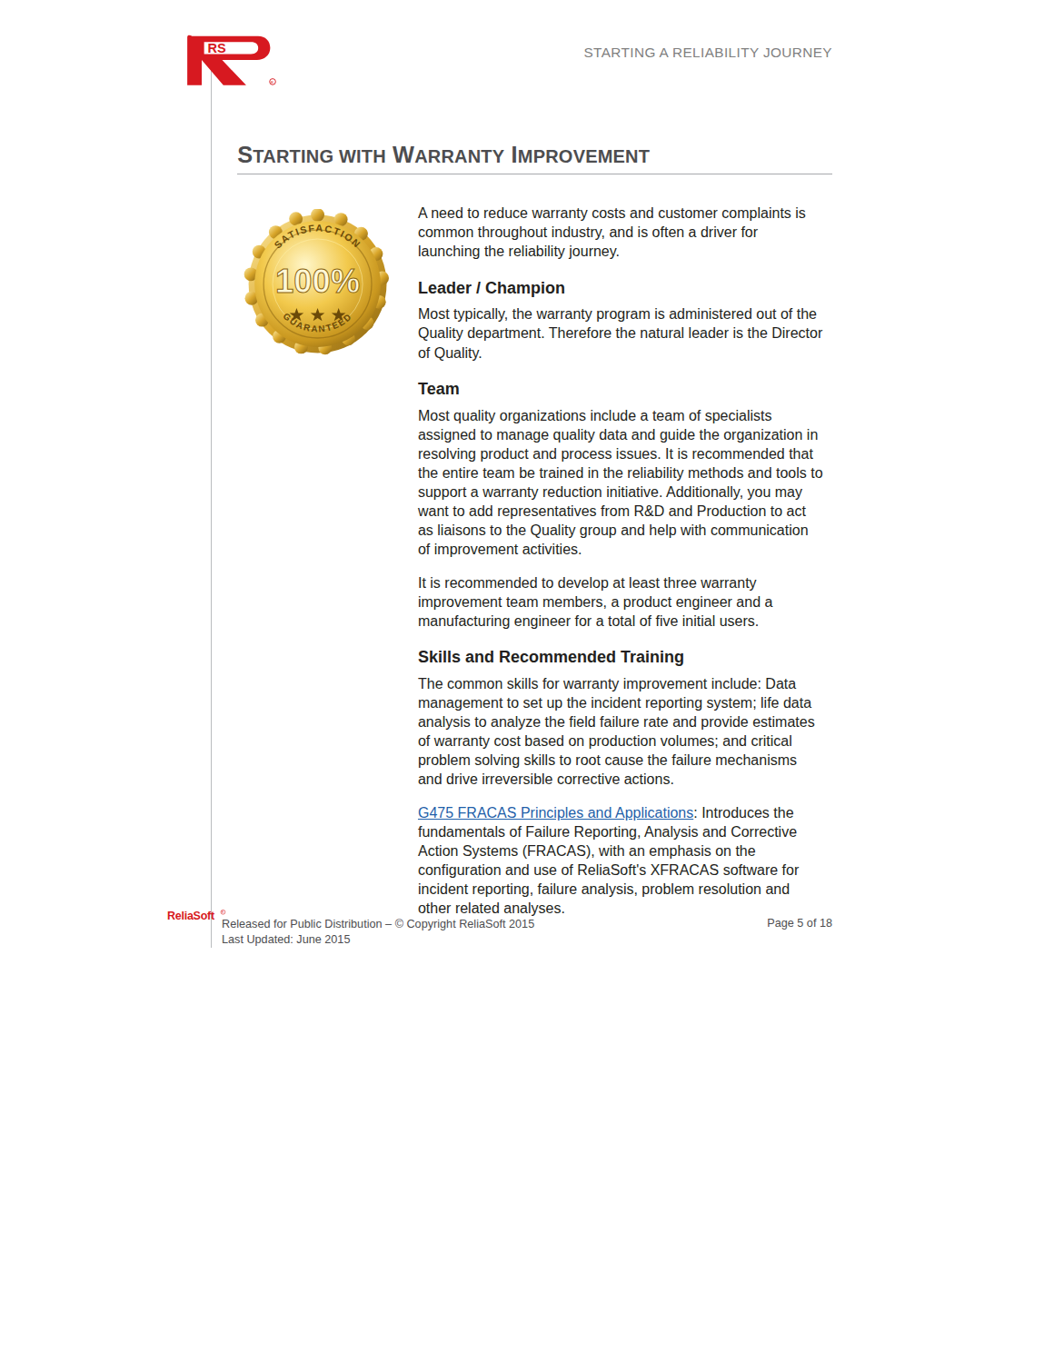RS R
Starting a Reliability Journey
STARTING WITH WARRANTY IMPROVEMENT
SATISFACTION GUARANTEED 100%
A need to reduce warranty costs and customer complaints is common throughout industry, and is often a driver for launching the reliability journey.
Leader / Champion
Most typically, the warranty program is administered out of the Quality department. Therefore the natural leader is the Director of Quality.
Team
Most quality organizations include a team of specialists assigned to manage quality data and guide the organization in resolving product and process issues. It is recommended that the entire team be trained in the reliability methods and tools to support a warranty reduction initiative. Additionally, you may want to add representatives from R&D and Production to act as liaisons to the Quality group and help with communication of improvement activities.
It is recommended to develop at least three warranty improvement team members, a product engineer and a manufacturing engineer for a total of five initial users.
Skills and Recommended Training
The common skills for warranty improvement include: Data management to set up the incident reporting system; life data analysis to analyze the field failure rate and provide estimates of warranty cost based on production volumes; and critical problem solving skills to root cause the failure mechanisms and drive irreversible corrective actions.
G475 FRACAS Principles and Applications: Introduces the fundamentals of Failure Reporting, Analysis and Corrective Action Systems (FRACAS), with an emphasis on the configuration and use of ReliaSoft's XFRACAS software for incident reporting, failure analysis, problem resolution and other related analyses.
ReliaSoft R
Released for Public Distribution – © Copyright ReliaSoft 2015
Last Updated: June 2015
Page 5 of 18